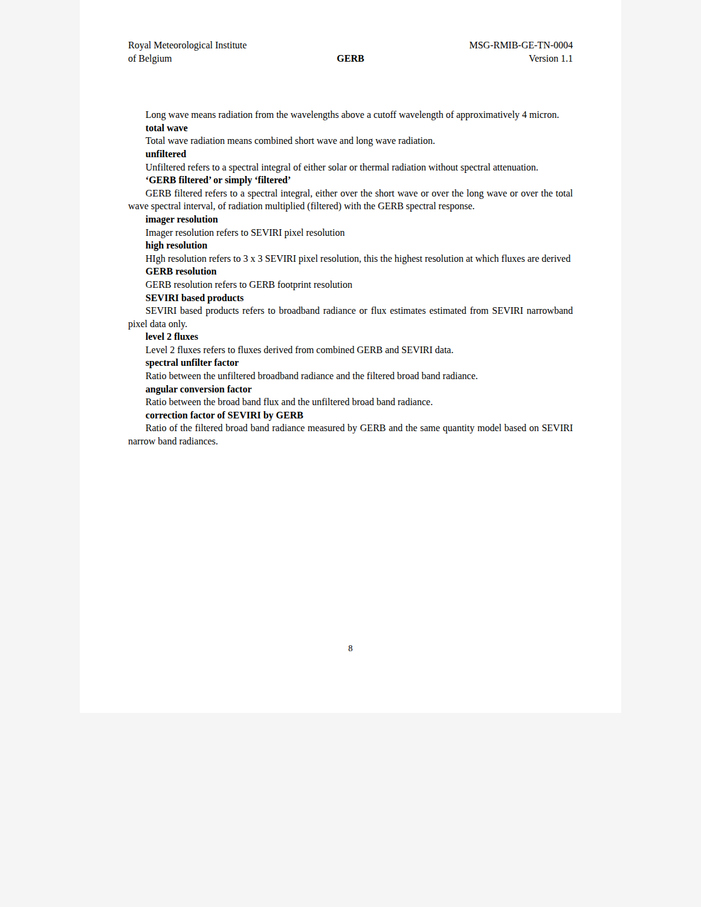Royal Meteorological Institute
of Belgium
GERB
MSG-RMIB-GE-TN-0004
Version 1.1
Long wave means radiation from the wavelengths above a cutoff wavelength of approximatively 4 micron.
total wave
Total wave radiation means combined short wave and long wave radiation.
unfiltered
Unfiltered refers to a spectral integral of either solar or thermal radiation without spectral attenuation.
‘GERB filtered’ or simply ‘filtered’
GERB filtered refers to a spectral integral, either over the short wave or over the long wave or over the total wave spectral interval, of radiation multiplied (filtered) with the GERB spectral response.
imager resolution
Imager resolution refers to SEVIRI pixel resolution
high resolution
HIgh resolution refers to 3 x 3 SEVIRI pixel resolution, this the highest resolution at which fluxes are derived
GERB resolution
GERB resolution refers to GERB footprint resolution
SEVIRI based products
SEVIRI based products refers to broadband radiance or flux estimates estimated from SEVIRI narrowband pixel data only.
level 2 fluxes
Level 2 fluxes refers to fluxes derived from combined GERB and SEVIRI data.
spectral unfilter factor
Ratio between the unfiltered broadband radiance and the filtered broad band radiance.
angular conversion factor
Ratio between the broad band flux and the unfiltered broad band radiance.
correction factor of SEVIRI by GERB
Ratio of the filtered broad band radiance measured by GERB and the same quantity model based on SEVIRI narrow band radiances.
8